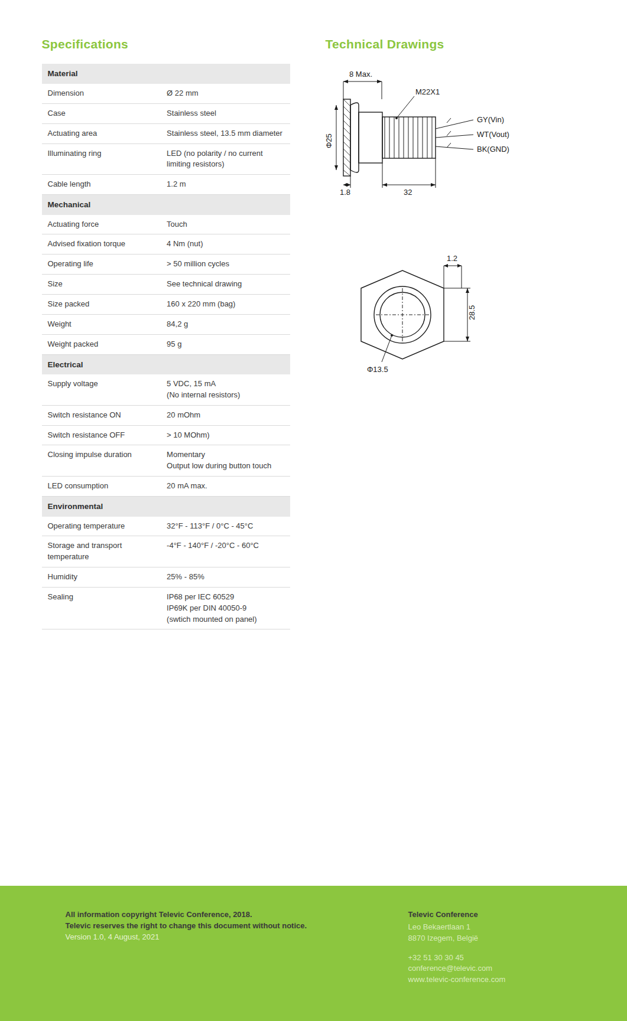Specifications
| Material |
| --- |
| Dimension | Ø 22 mm |
| Case | Stainless steel |
| Actuating area | Stainless steel, 13.5 mm diameter |
| Illuminating ring | LED (no polarity / no current limiting resistors) |
| Cable length | 1.2 m |
| Mechanical |
| Actuating force | Touch |
| Advised fixation torque | 4 Nm (nut) |
| Operating life | > 50 million cycles |
| Size | See technical drawing |
| Size packed | 160 x 220 mm (bag) |
| Weight | 84,2 g |
| Weight packed | 95 g |
| Electrical |
| Supply voltage | 5 VDC, 15 mA (No internal resistors) |
| Switch resistance ON | 20 mOhm |
| Switch resistance OFF | > 10 MOhm) |
| Closing impulse duration | Momentary Output low during button touch |
| LED consumption | 20 mA max. |
| Environmental |
| Operating temperature | 32°F - 113°F / 0°C - 45°C |
| Storage and transport temperature | -4°F - 140°F / -20°C - 60°C |
| Humidity | 25% - 85% |
| Sealing | IP68 per IEC 60529 IP69K per DIN 40050-9 (swtich mounted on panel) |
Technical Drawings
8 Max. M22X1 Φ25 1.8 32 GY(Vin) WT(Vout) BK(GND)
1.2 28.5 Φ13.5
All information copyright Televic Conference, 2018. Televic reserves the right to change this document without notice. Version 1.0, 4 August, 2021
Televic Conference Leo Bekaertlaan 1
8870 Izegem, België
+32 51 30 30 45
conference@televic.com
www.televic-conference.com